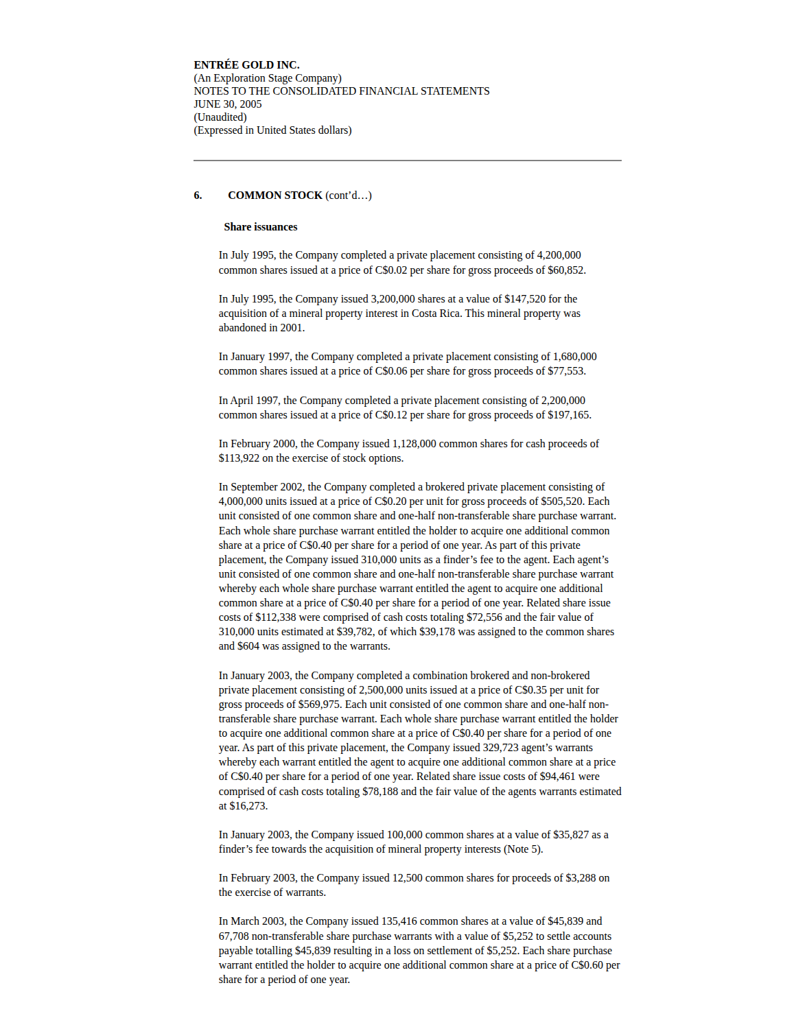ENTRÉE GOLD INC.
(An Exploration Stage Company)
NOTES TO THE CONSOLIDATED FINANCIAL STATEMENTS
JUNE 30, 2005
(Unaudited)
(Expressed in United States dollars)
6. COMMON STOCK (cont’d…)
Share issuances
In July 1995, the Company completed a private placement consisting of 4,200,000 common shares issued at a price of C$0.02 per share for gross proceeds of $60,852.
In July 1995, the Company issued 3,200,000 shares at a value of $147,520 for the acquisition of a mineral property interest in Costa Rica. This mineral property was abandoned in 2001.
In January 1997, the Company completed a private placement consisting of 1,680,000 common shares issued at a price of C$0.06 per share for gross proceeds of $77,553.
In April 1997, the Company completed a private placement consisting of 2,200,000 common shares issued at a price of C$0.12 per share for gross proceeds of $197,165.
In February 2000, the Company issued 1,128,000 common shares for cash proceeds of $113,922 on the exercise of stock options.
In September 2002, the Company completed a brokered private placement consisting of 4,000,000 units issued at a price of C$0.20 per unit for gross proceeds of $505,520. Each unit consisted of one common share and one-half non-transferable share purchase warrant. Each whole share purchase warrant entitled the holder to acquire one additional common share at a price of C$0.40 per share for a period of one year. As part of this private placement, the Company issued 310,000 units as a finder’s fee to the agent. Each agent’s unit consisted of one common share and one-half non-transferable share purchase warrant whereby each whole share purchase warrant entitled the agent to acquire one additional common share at a price of C$0.40 per share for a period of one year. Related share issue costs of $112,338 were comprised of cash costs totaling $72,556 and the fair value of 310,000 units estimated at $39,782, of which $39,178 was assigned to the common shares and $604 was assigned to the warrants.
In January 2003, the Company completed a combination brokered and non-brokered private placement consisting of 2,500,000 units issued at a price of C$0.35 per unit for gross proceeds of $569,975. Each unit consisted of one common share and one-half non-transferable share purchase warrant. Each whole share purchase warrant entitled the holder to acquire one additional common share at a price of C$0.40 per share for a period of one year. As part of this private placement, the Company issued 329,723 agent’s warrants whereby each warrant entitled the agent to acquire one additional common share at a price of C$0.40 per share for a period of one year. Related share issue costs of $94,461 were comprised of cash costs totaling $78,188 and the fair value of the agents warrants estimated at $16,273.
In January 2003, the Company issued 100,000 common shares at a value of $35,827 as a finder’s fee towards the acquisition of mineral property interests (Note 5).
In February 2003, the Company issued 12,500 common shares for proceeds of $3,288 on the exercise of warrants.
In March 2003, the Company issued 135,416 common shares at a value of $45,839 and 67,708 non-transferable share purchase warrants with a value of $5,252 to settle accounts payable totalling $45,839 resulting in a loss on settlement of $5,252. Each share purchase warrant entitled the holder to acquire one additional common share at a price of C$0.60 per share for a period of one year.